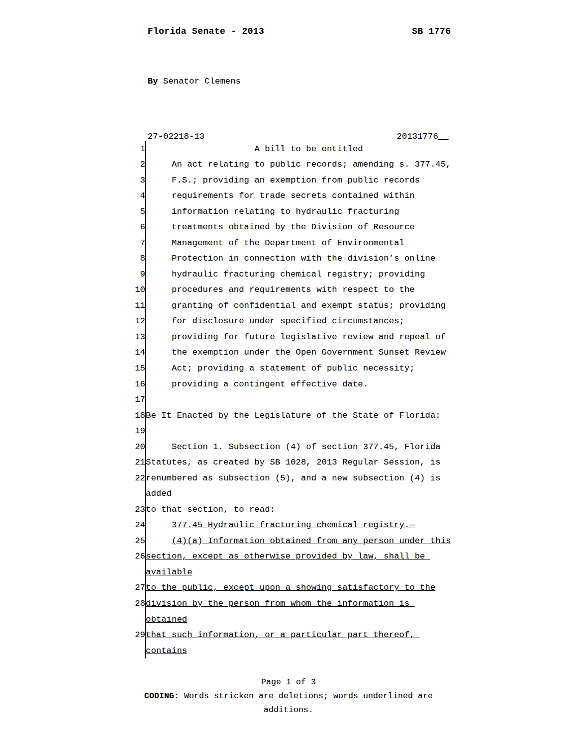Florida Senate - 2013 SB 1776
By Senator Clemens
27-02218-13 20131776__
| 1 | A bill to be entitled |
| 2 | An act relating to public records; amending s. 377.45, |
| 3 | F.S.; providing an exemption from public records |
| 4 | requirements for trade secrets contained within |
| 5 | information relating to hydraulic fracturing |
| 6 | treatments obtained by the Division of Resource |
| 7 | Management of the Department of Environmental |
| 8 | Protection in connection with the division’s online |
| 9 | hydraulic fracturing chemical registry; providing |
| 10 | procedures and requirements with respect to the |
| 11 | granting of confidential and exempt status; providing |
| 12 | for disclosure under specified circumstances; |
| 13 | providing for future legislative review and repeal of |
| 14 | the exemption under the Open Government Sunset Review |
| 15 | Act; providing a statement of public necessity; |
| 16 | providing a contingent effective date. |
| 17 | |
| 18 | Be It Enacted by the Legislature of the State of Florida: |
| 19 | |
| 20 | Section 1. Subsection (4) of section 377.45, Florida |
| 21 | Statutes, as created by SB 1028, 2013 Regular Session, is |
| 22 | renumbered as subsection (5), and a new subsection (4) is added |
| 23 | to that section, to read: |
| 24 | 377.45 Hydraulic fracturing chemical registry.— |
| 25 | (4)(a) Information obtained from any person under this |
| 26 | section, except as otherwise provided by law, shall be available |
| 27 | to the public, except upon a showing satisfactory to the |
| 28 | division by the person from whom the information is obtained |
| 29 | that such information, or a particular part thereof, contains |
Page 1 of 3
CODING: Words stricken are deletions; words underlined are additions.